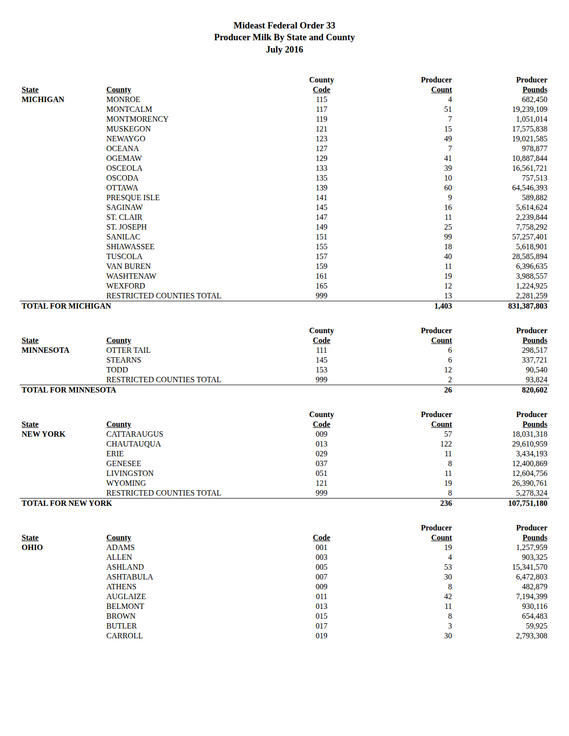Mideast Federal Order 33
Producer Milk By State and County
July 2016
| | | County | Producer | Producer |
| --- | --- | --- | --- | --- |
| State | County | Code | Count | Pounds |
| MICHIGAN | MONROE | 115 | 4 | 682,450 |
| | MONTCALM | 117 | 51 | 19,239,109 |
| | MONTMORENCY | 119 | 7 | 1,051,014 |
| | MUSKEGON | 121 | 15 | 17,575,838 |
| | NEWAYGO | 123 | 49 | 19,021,585 |
| | OCEANA | 127 | 7 | 978,877 |
| | OGEMAW | 129 | 41 | 10,887,844 |
| | OSCEOLA | 133 | 39 | 16,561,721 |
| | OSCODA | 135 | 10 | 757,513 |
| | OTTAWA | 139 | 60 | 64,546,393 |
| | PRESQUE ISLE | 141 | 9 | 589,882 |
| | SAGINAW | 145 | 16 | 5,614,624 |
| | ST. CLAIR | 147 | 11 | 2,239,844 |
| | ST. JOSEPH | 149 | 25 | 7,758,292 |
| | SANILAC | 151 | 99 | 57,257,401 |
| | SHIAWASSEE | 155 | 18 | 5,618,901 |
| | TUSCOLA | 157 | 40 | 28,585,894 |
| | VAN BUREN | 159 | 11 | 6,396,635 |
| | WASHTENAW | 161 | 19 | 3,988,557 |
| | WEXFORD | 165 | 12 | 1,224,925 |
| | RESTRICTED COUNTIES TOTAL | 999 | 13 | 2,281,259 |
| TOTAL FOR MICHIGAN | | 1,403 | 831,387,803 |
| | | County | Producer | Producer |
| --- | --- | --- | --- | --- |
| State | County | Code | Count | Pounds |
| MINNESOTA | OTTER TAIL | 111 | 6 | 298,517 |
| | STEARNS | 145 | 6 | 337,721 |
| | TODD | 153 | 12 | 90,540 |
| | RESTRICTED COUNTIES TOTAL | 999 | 2 | 93,824 |
| TOTAL FOR MINNESOTA | | 26 | 820,602 |
| | | County | Producer | Producer |
| --- | --- | --- | --- | --- |
| State | County | Code | Count | Pounds |
| NEW YORK | CATTARAUGUS | 009 | 57 | 18,031,318 |
| | CHAUTAUQUA | 013 | 122 | 29,610,959 |
| | ERIE | 029 | 11 | 3,434,193 |
| | GENESEE | 037 | 8 | 12,400,869 |
| | LIVINGSTON | 051 | 11 | 12,604,756 |
| | WYOMING | 121 | 19 | 26,390,761 |
| | RESTRICTED COUNTIES TOTAL | 999 | 8 | 5,278,324 |
| TOTAL FOR NEW YORK | | 236 | 107,751,180 |
| | | | Producer | Producer |
| --- | --- | --- | --- | --- |
| State | County | Code | Count | Pounds |
| OHIO | ADAMS | 001 | 19 | 1,257,959 |
| | ALLEN | 003 | 4 | 903,325 |
| | ASHLAND | 005 | 53 | 15,341,570 |
| | ASHTABULA | 007 | 30 | 6,472,803 |
| | ATHENS | 009 | 8 | 482,879 |
| | AUGLAIZE | 011 | 42 | 7,194,399 |
| | BELMONT | 013 | 11 | 930,116 |
| | BROWN | 015 | 8 | 654,483 |
| | BUTLER | 017 | 3 | 59,925 |
| | CARROLL | 019 | 30 | 2,793,308 |